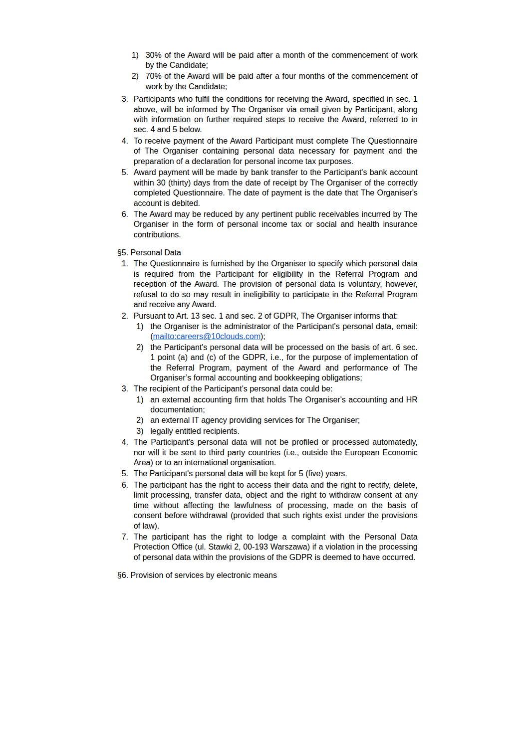1) 30% of the Award will be paid after a month of the commencement of work by the Candidate;
2) 70% of the Award will be paid after a four months of the commencement of work by the Candidate;
3. Participants who fulfil the conditions for receiving the Award, specified in sec. 1 above, will be informed by The Organiser via email given by Participant, along with information on further required steps to receive the Award, referred to in sec. 4 and 5 below.
4. To receive payment of the Award Participant must complete The Questionnaire of The Organiser containing personal data necessary for payment and the preparation of a declaration for personal income tax purposes.
5. Award payment will be made by bank transfer to the Participant's bank account within 30 (thirty) days from the date of receipt by The Organiser of the correctly completed Questionnaire. The date of payment is the date that The Organiser's account is debited.
6. The Award may be reduced by any pertinent public receivables incurred by The Organiser in the form of personal income tax or social and health insurance contributions.
§5. Personal Data
1. The Questionnaire is furnished by the Organiser to specify which personal data is required from the Participant for eligibility in the Referral Program and reception of the Award. The provision of personal data is voluntary, however, refusal to do so may result in ineligibility to participate in the Referral Program and receive any Award.
2. Pursuant to Art. 13 sec. 1 and sec. 2 of GDPR, The Organiser informs that:
1) the Organiser is the administrator of the Participant's personal data, email: (mailto:careers@10clouds.com);
2) the Participant's personal data will be processed on the basis of art. 6 sec. 1 point (a) and (c) of the GDPR, i.e., for the purpose of implementation of the Referral Program, payment of the Award and performance of The Organiser’s formal accounting and bookkeeping obligations;
3. The recipient of the Participant's personal data could be:
1) an external accounting firm that holds The Organiser's accounting and HR documentation;
2) an external IT agency providing services for The Organiser;
3) legally entitled recipients.
4. The Participant's personal data will not be profiled or processed automatedly, nor will it be sent to third party countries (i.e., outside the European Economic Area) or to an international organisation.
5. The Participant's personal data will be kept for 5 (five) years.
6. The participant has the right to access their data and the right to rectify, delete, limit processing, transfer data, object and the right to withdraw consent at any time without affecting the lawfulness of processing, made on the basis of consent before withdrawal (provided that such rights exist under the provisions of law).
7. The participant has the right to lodge a complaint with the Personal Data Protection Office (ul. Stawki 2, 00-193 Warszawa) if a violation in the processing of personal data within the provisions of the GDPR is deemed to have occurred.
§6. Provision of services by electronic means